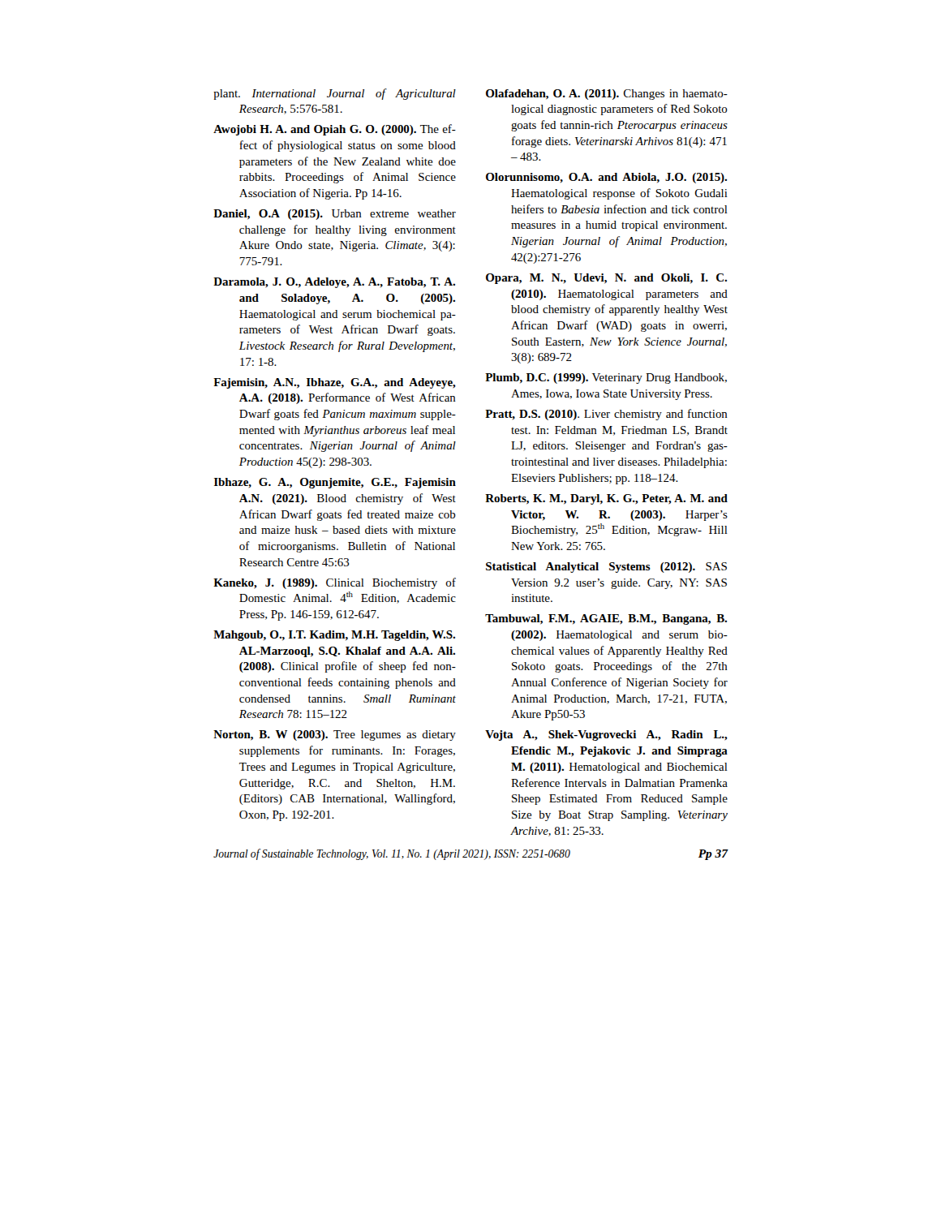plant. International Journal of Agricultural Research, 5:576-581.
Awojobi H. A. and Opiah G. O. (2000). The effect of physiological status on some blood parameters of the New Zealand white doe rabbits. Proceedings of Animal Science Association of Nigeria. Pp 14-16.
Daniel, O.A (2015). Urban extreme weather challenge for healthy living environment Akure Ondo state, Nigeria. Climate, 3(4): 775-791.
Daramola, J. O., Adeloye, A. A., Fatoba, T. A. and Soladoye, A. O. (2005). Haematological and serum biochemical parameters of West African Dwarf goats. Livestock Research for Rural Development, 17: 1-8.
Fajemisin, A.N., Ibhaze, G.A., and Adeyeye, A.A. (2018). Performance of West African Dwarf goats fed Panicum maximum supplemented with Myrianthus arboreus leaf meal concentrates. Nigerian Journal of Animal Production 45(2): 298-303.
Ibhaze, G. A., Ogunjemite, G.E., Fajemisin A.N. (2021). Blood chemistry of West African Dwarf goats fed treated maize cob and maize husk – based diets with mixture of microorganisms. Bulletin of National Research Centre 45:63
Kaneko, J. (1989). Clinical Biochemistry of Domestic Animal. 4th Edition, Academic Press, Pp. 146-159, 612-647.
Mahgoub, O., I.T. Kadim, M.H. Tageldin, W.S. AL-Marzooql, S.Q. Khalaf and A.A. Ali. (2008). Clinical profile of sheep fed non-conventional feeds containing phenols and condensed tannins. Small Ruminant Research 78: 115–122
Norton, B. W (2003). Tree legumes as dietary supplements for ruminants. In: Forages, Trees and Legumes in Tropical Agriculture, Gutteridge, R.C. and Shelton, H.M. (Editors) CAB International, Wallingford, Oxon, Pp. 192-201.
Olafadehan, O. A. (2011). Changes in haematological diagnostic parameters of Red Sokoto goats fed tannin-rich Pterocarpus erinaceus forage diets. Veterinarski Arhivos 81(4): 471 – 483.
Olorunnisomo, O.A. and Abiola, J.O. (2015). Haematological response of Sokoto Gudali heifers to Babesia infection and tick control measures in a humid tropical environment. Nigerian Journal of Animal Production, 42(2):271-276
Opara, M. N., Udevi, N. and Okoli, I. C. (2010). Haematological parameters and blood chemistry of apparently healthy West African Dwarf (WAD) goats in owerri, South Eastern, New York Science Journal, 3(8): 689-72
Plumb, D.C. (1999). Veterinary Drug Handbook, Ames, Iowa, Iowa State University Press.
Pratt, D.S. (2010). Liver chemistry and function test. In: Feldman M, Friedman LS, Brandt LJ, editors. Sleisenger and Fordran's gastrointestinal and liver diseases. Philadelphia: Elseviers Publishers; pp. 118–124.
Roberts, K. M., Daryl, K. G., Peter, A. M. and Victor, W. R. (2003). Harper’s Biochemistry, 25th Edition, Mcgraw- Hill New York. 25: 765.
Statistical Analytical Systems (2012). SAS Version 9.2 user’s guide. Cary, NY: SAS institute.
Tambuwal, F.M., AGAIE, B.M., Bangana, B. (2002). Haematological and serum biochemical values of Apparently Healthy Red Sokoto goats. Proceedings of the 27th Annual Conference of Nigerian Society for Animal Production, March, 17-21, FUTA, Akure Pp50-53
Vojta A., Shek-Vugrovecki A., Radin L., Efendic M., Pejakovic J. and Simpraga M. (2011). Hematological and Biochemical Reference Intervals in Dalmatian Pramenka Sheep Estimated From Reduced Sample Size by Boat Strap Sampling. Veterinary Archive, 81: 25-33.
Journal of Sustainable Technology, Vol. 11, No. 1 (April 2021), ISSN: 2251-0680 Pp 37